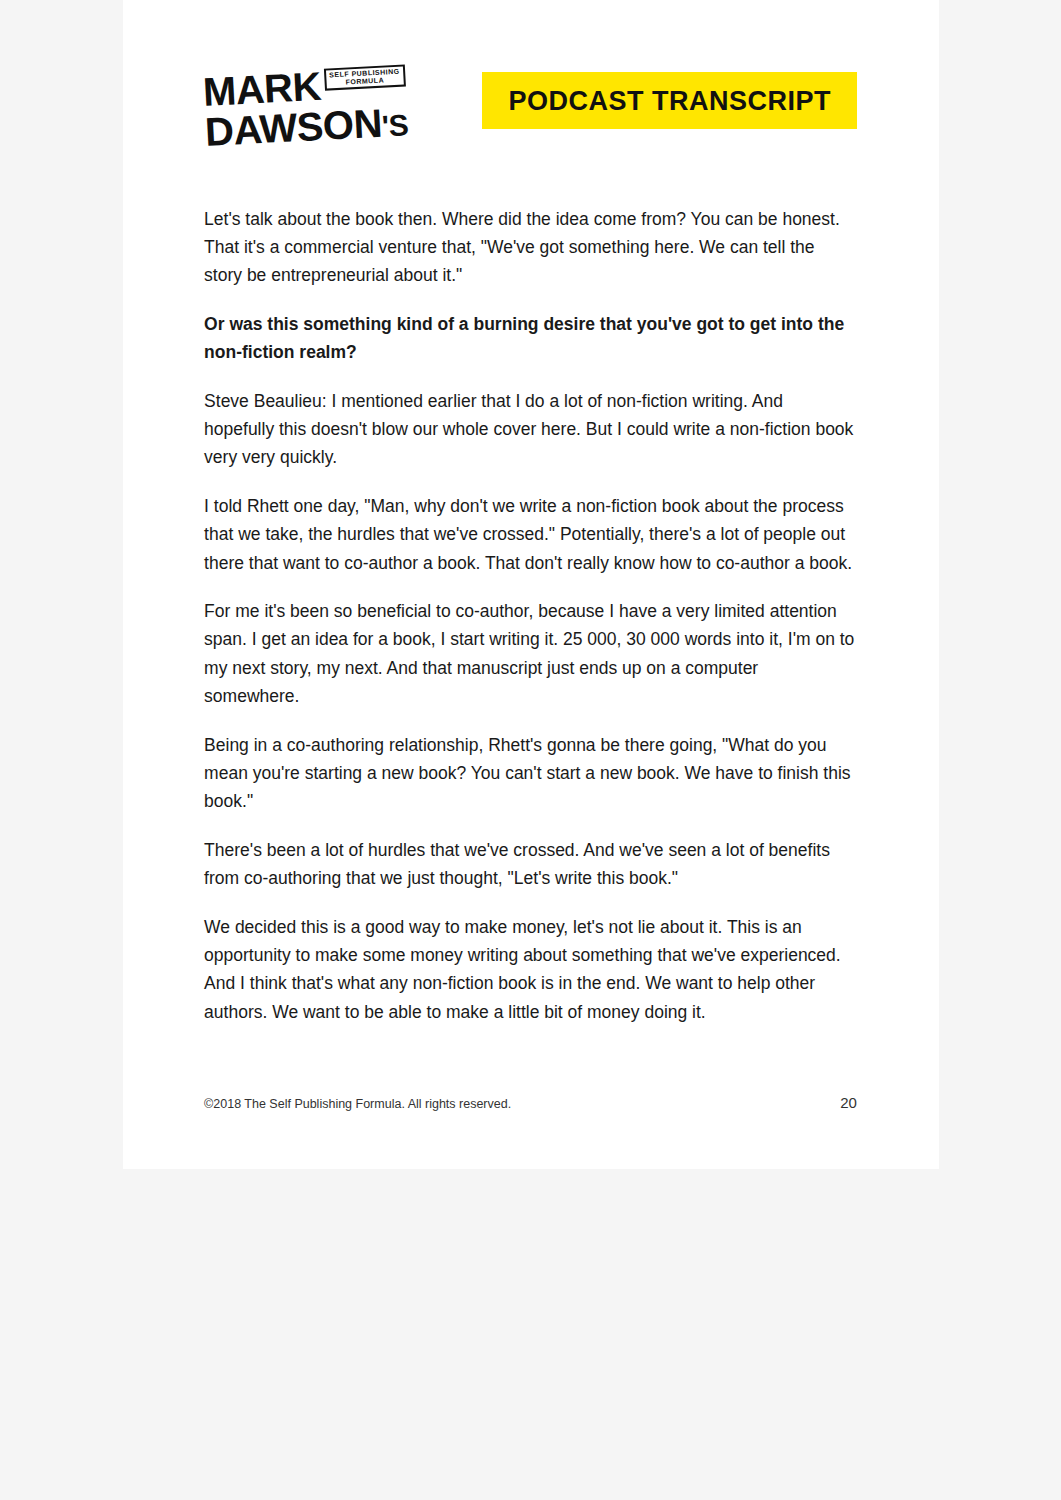MarkSelf Publishing
Formula Dawson's
Podcast Transcript
Let's talk about the book then. Where did the idea come from? You can be honest. That it's a commercial venture that, "We've got something here. We can tell the story be entrepreneurial about it."
Or was this something kind of a burning desire that you've got to get into the non-fiction realm?
Steve Beaulieu: I mentioned earlier that I do a lot of non-fiction writing. And hopefully this doesn't blow our whole cover here. But I could write a non-fiction book very very quickly.
I told Rhett one day, "Man, why don't we write a non-fiction book about the process that we take, the hurdles that we've crossed." Potentially, there's a lot of people out there that want to co-author a book. That don't really know how to co-author a book.
For me it's been so beneficial to co-author, because I have a very limited attention span. I get an idea for a book, I start writing it. 25 000, 30 000 words into it, I'm on to my next story, my next. And that manuscript just ends up on a computer somewhere.
Being in a co-authoring relationship, Rhett's gonna be there going, "What do you mean you're starting a new book? You can't start a new book. We have to finish this book."
There's been a lot of hurdles that we've crossed. And we've seen a lot of benefits from co-authoring that we just thought, "Let's write this book."
We decided this is a good way to make money, let's not lie about it. This is an opportunity to make some money writing about something that we've experienced. And I think that's what any non-fiction book is in the end. We want to help other authors. We want to be able to make a little bit of money doing it.
©2018 The Self Publishing Formula. All rights reserved. 20